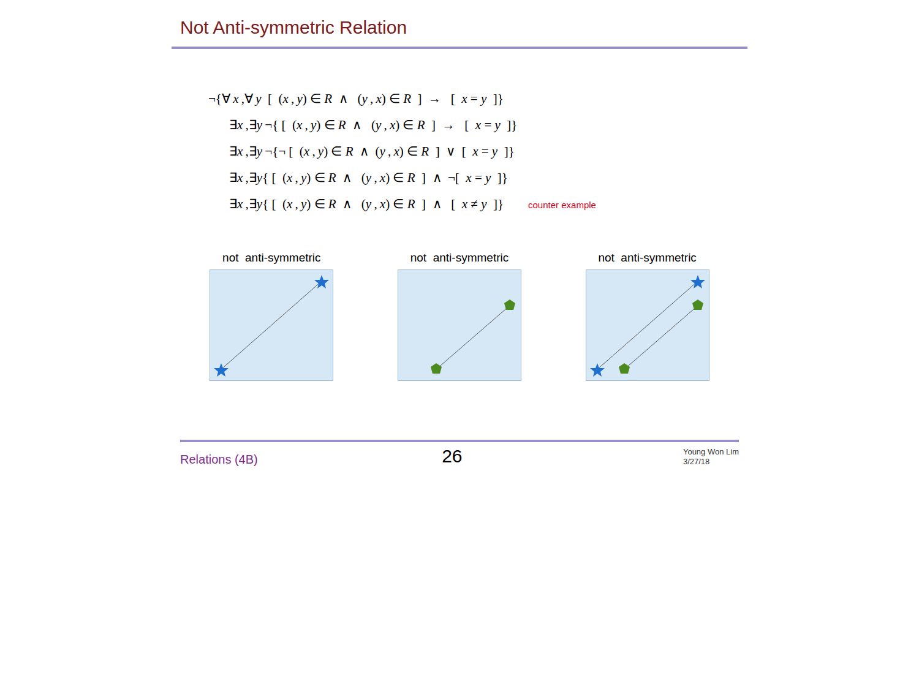Not Anti-symmetric Relation
¬{∀ x ,∀ y [ (x , y) ∈ R ∧ (y , x) ∈ R ] → [ x = y ]}
∃x ,∃y ¬{ [ (x , y) ∈ R ∧ (y , x) ∈ R ] → [ x = y ]}
∃x ,∃y ¬{¬ [ (x , y) ∈ R ∧ (y , x) ∈ R ] ∨ [ x = y ]}
∃x ,∃y{ [ (x , y) ∈ R ∧ (y , x) ∈ R ] ∧ ¬[ x = y ]}
∃x ,∃y{ [ (x , y) ∈ R ∧ (y , x) ∈ R ] ∧ [ x ≠ y ]}counter example
not anti-symmetric
not anti-symmetric
not anti-symmetric
Relations (4B)
26
Young Won Lim
3/27/18